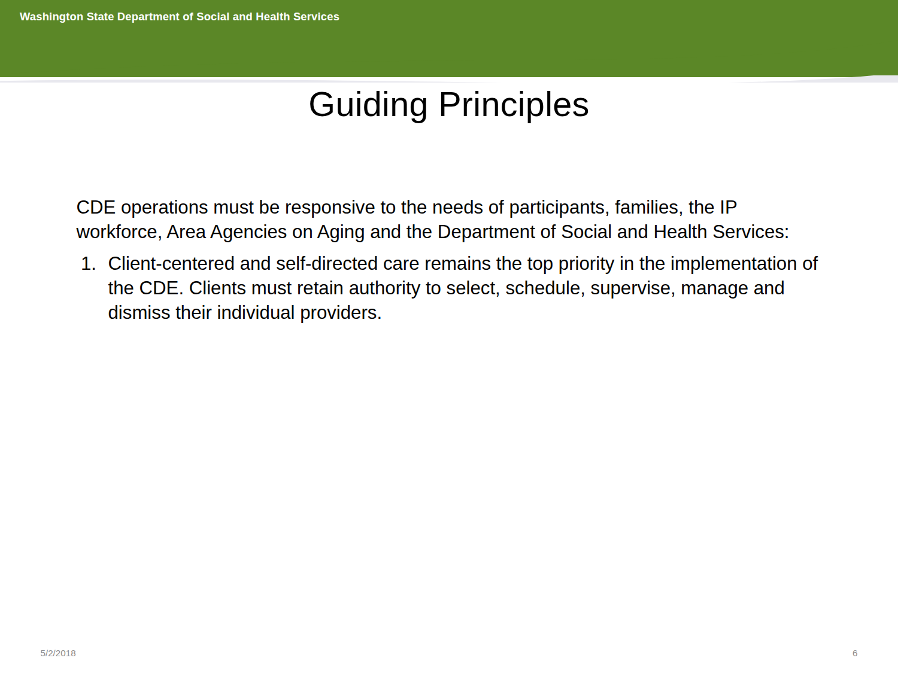Washington State Department of Social and Health Services
Guiding Principles
CDE operations must be responsive to the needs of participants, families, the IP workforce, Area Agencies on Aging and the Department of Social and Health Services:
Client-centered and self-directed care remains the top priority in the implementation of the CDE. Clients must retain authority to select, schedule, supervise, manage and dismiss their individual providers.
5/2/2018
6